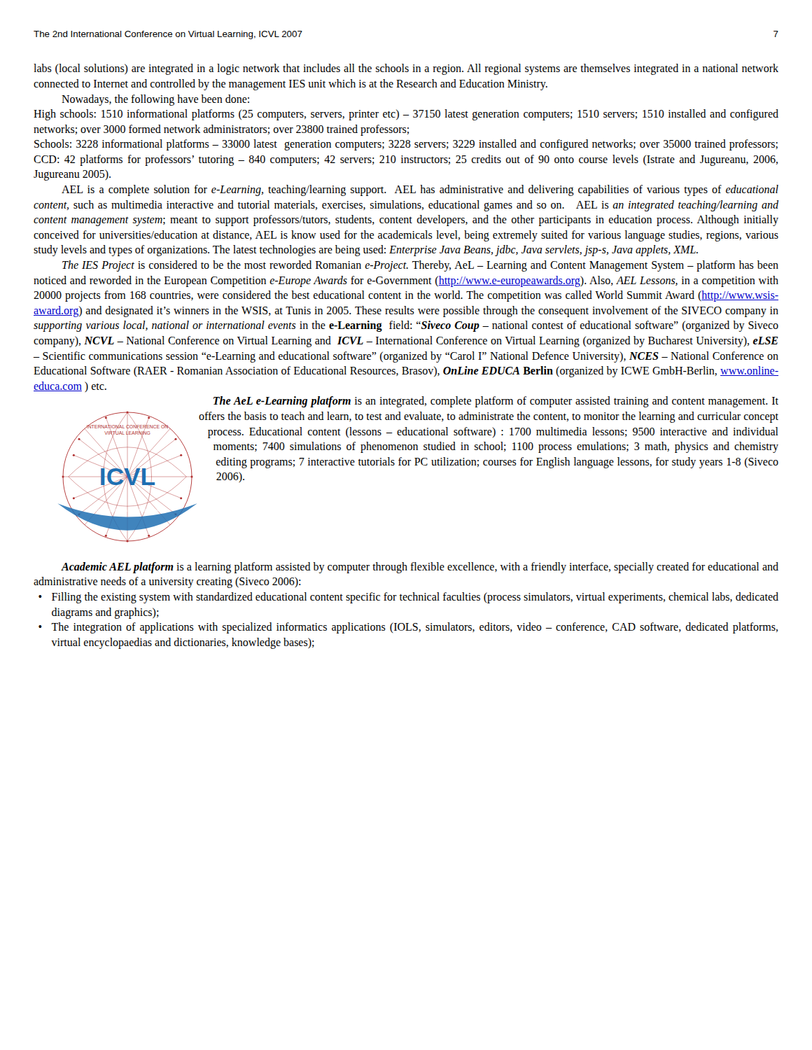The 2nd International Conference on Virtual Learning, ICVL 2007 7
labs (local solutions) are integrated in a logic network that includes all the schools in a region. All regional systems are themselves integrated in a national network connected to Internet and controlled by the management IES unit which is at the Research and Education Ministry.
Nowadays, the following have been done:
High schools: 1510 informational platforms (25 computers, servers, printer etc) – 37150 latest generation computers; 1510 servers; 1510 installed and configured networks; over 3000 formed network administrators; over 23800 trained professors;
Schools: 3228 informational platforms – 33000 latest generation computers; 3228 servers; 3229 installed and configured networks; over 35000 trained professors; CCD: 42 platforms for professors’ tutoring – 840 computers; 42 servers; 210 instructors; 25 credits out of 90 onto course levels (Istrate and Jugureanu, 2006, Jugureanu 2005).
AEL is a complete solution for e-Learning, teaching/learning support. AEL has administrative and delivering capabilities of various types of educational content, such as multimedia interactive and tutorial materials, exercises, simulations, educational games and so on. AEL is an integrated teaching/learning and content management system; meant to support professors/tutors, students, content developers, and the other participants in education process. Although initially conceived for universities/education at distance, AEL is know used for the academicals level, being extremely suited for various language studies, regions, various study levels and types of organizations. The latest technologies are being used: Enterprise Java Beans, jdbc, Java servlets, jsp-s, Java applets, XML.
The IES Project is considered to be the most reworded Romanian e-Project. Thereby, AeL – Learning and Content Management System – platform has been noticed and reworded in the European Competition e-Europe Awards for e-Government (http://www.e-europeawards.org). Also, AEL Lessons, in a competition with 20000 projects from 168 countries, were considered the best educational content in the world. The competition was called World Summit Award (http://www.wsis-award.org) and designated it’s winners in the WSIS, at Tunis in 2005. These results were possible through the consequent involvement of the SIVECO company in supporting various local, national or international events in the e-Learning field: “Siveco Coup – national contest of educational software” (organized by Siveco company), NCVL – National Conference on Virtual Learning and ICVL – International Conference on Virtual Learning (organized by Bucharest University), eLSE – Scientific communications session “e-Learning and educational software” (organized by “Carol I” National Defence University), NCES – National Conference on Educational Software (RAER - Romanian Association of Educational Resources, Brasov), OnLine EDUCA Berlin (organized by ICWE GmbH-Berlin, www.online-educa.com ) etc.
The AeL e-Learning platform is an integrated, complete platform of computer assisted training and content management. It offers the basis to teach and learn, to test and evaluate, to administrate the content, to monitor the learning and curricular concept process. Educational content (lessons – educational software) : 1700 multimedia lessons; 9500 interactive and individual moments; 7400 simulations of phenomenon studied in school; 1100 process emulations; 3 math, physics and chemistry editing programs; 7 interactive tutorials for PC utilization; courses for English language lessons, for study years 1-8 (Siveco 2006).
Academic AEL platform is a learning platform assisted by computer through flexible excellence, with a friendly interface, specially created for educational and administrative needs of a university creating (Siveco 2006):
Filling the existing system with standardized educational content specific for technical faculties (process simulators, virtual experiments, chemical labs, dedicated diagrams and graphics);
The integration of applications with specialized informatics applications (IOLS, simulators, editors, video – conference, CAD software, dedicated platforms, virtual encyclopaedias and dictionaries, knowledge bases);